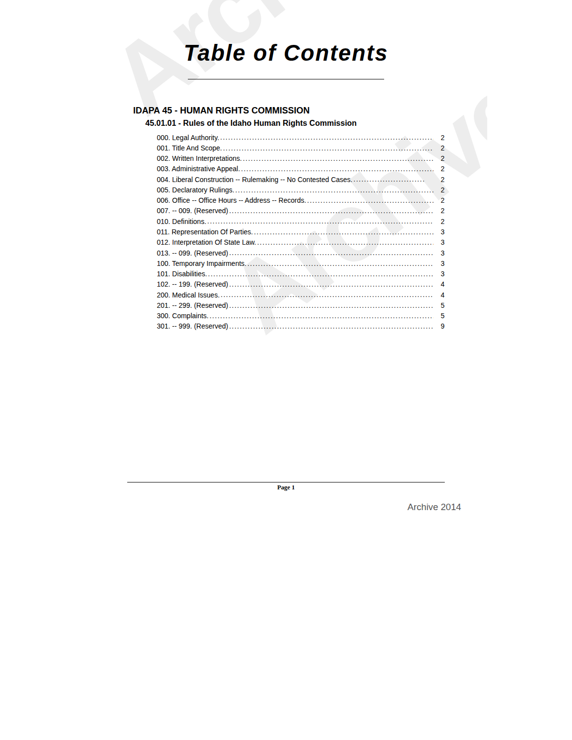Archive
Archive
Table of Contents
IDAPA 45 - HUMAN RIGHTS COMMISSION
45.01.01 - Rules of the Idaho Human Rights Commission
000. Legal Authority............................................................................................ 2
001. Title And Scope............................................................................................ 2
002. Written Interpretations.................................................................................... 2
003. Administrative Appeal................................................................................... 2
004. Liberal Construction -- Rulemaking -- No Contested Cases............................ 2
005. Declaratory Rulings........................................................................................ 2
006. Office -- Office Hours -- Address -- Records................................................... 2
007. -- 009. (Reserved).......................................................................................... 2
010. Definitions..................................................................................................... 2
011. Representation Of Parties........................................................................... 3
012. Interpretation Of State Law.......................................................................... 3
013. -- 099. (Reserved).......................................................................................... 3
100. Temporary Impairments................................................................................ 3
101. Disabilities..................................................................................................... 3
102. -- 199. (Reserved).......................................................................................... 4
200. Medical Issues............................................................................................. 4
201. -- 299. (Reserved).......................................................................................... 5
300. Complaints.................................................................................................... 5
301. -- 999. (Reserved).......................................................................................... 9
Page 1
Archive 2014